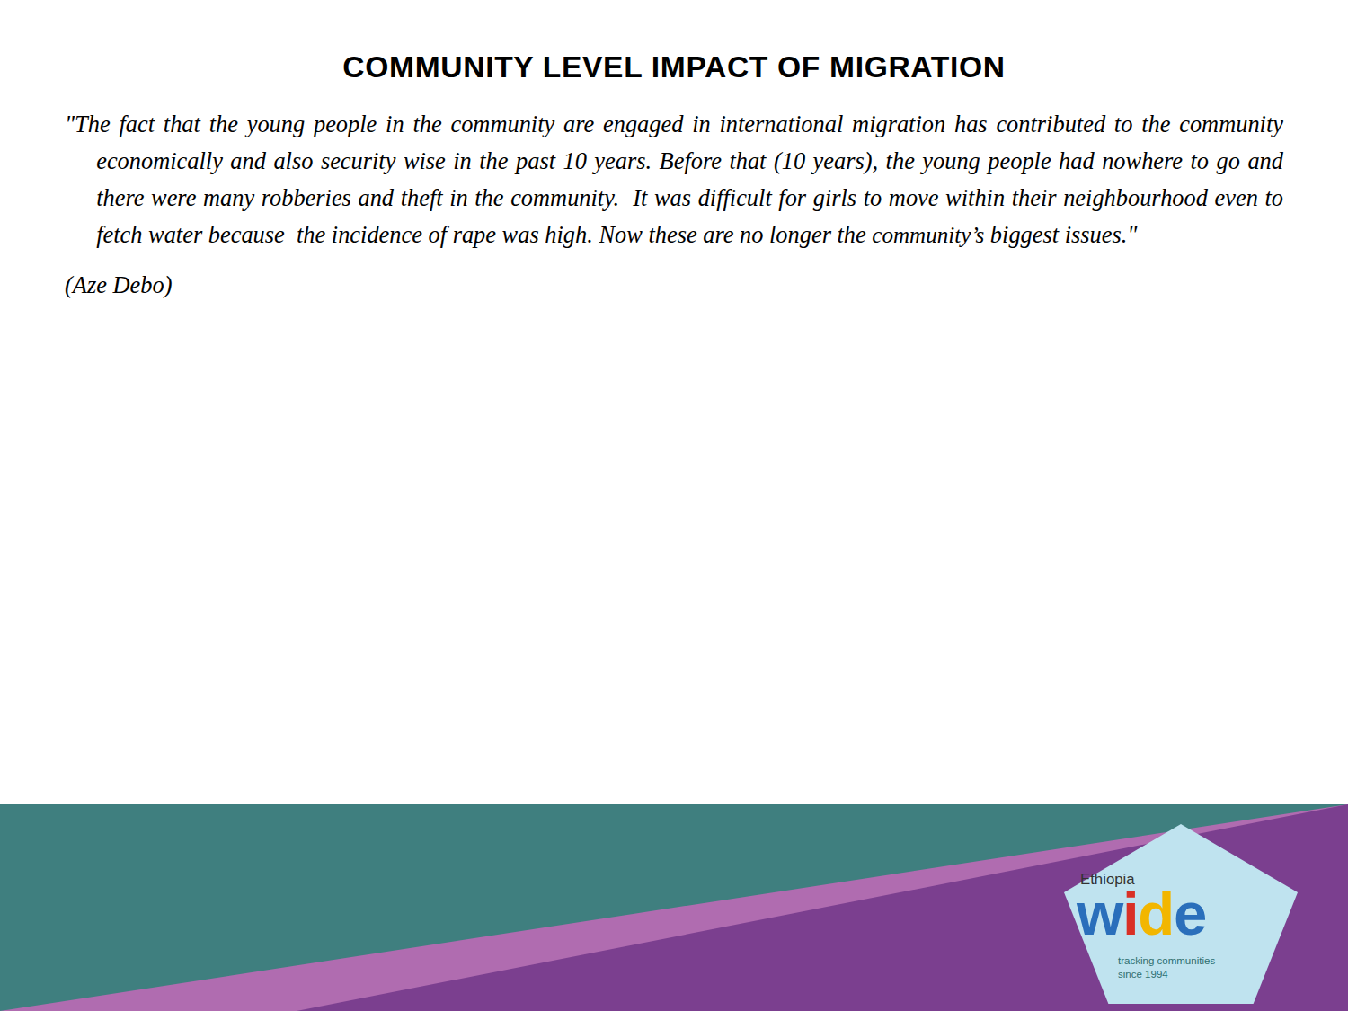Community Level Impact of Migration
"The fact that the young people in the community are engaged in international migration has contributed to the community economically and also security wise in the past 10 years. Before that (10 years), the young people had nowhere to go and there were many robberies and theft in the community. It was difficult for girls to move within their neighbourhood even to fetch water because the incidence of rape was high. Now these are no longer the community’s biggest issues."
(Aze Debo)
Ethiopia
wide
tracking communities
since 1994